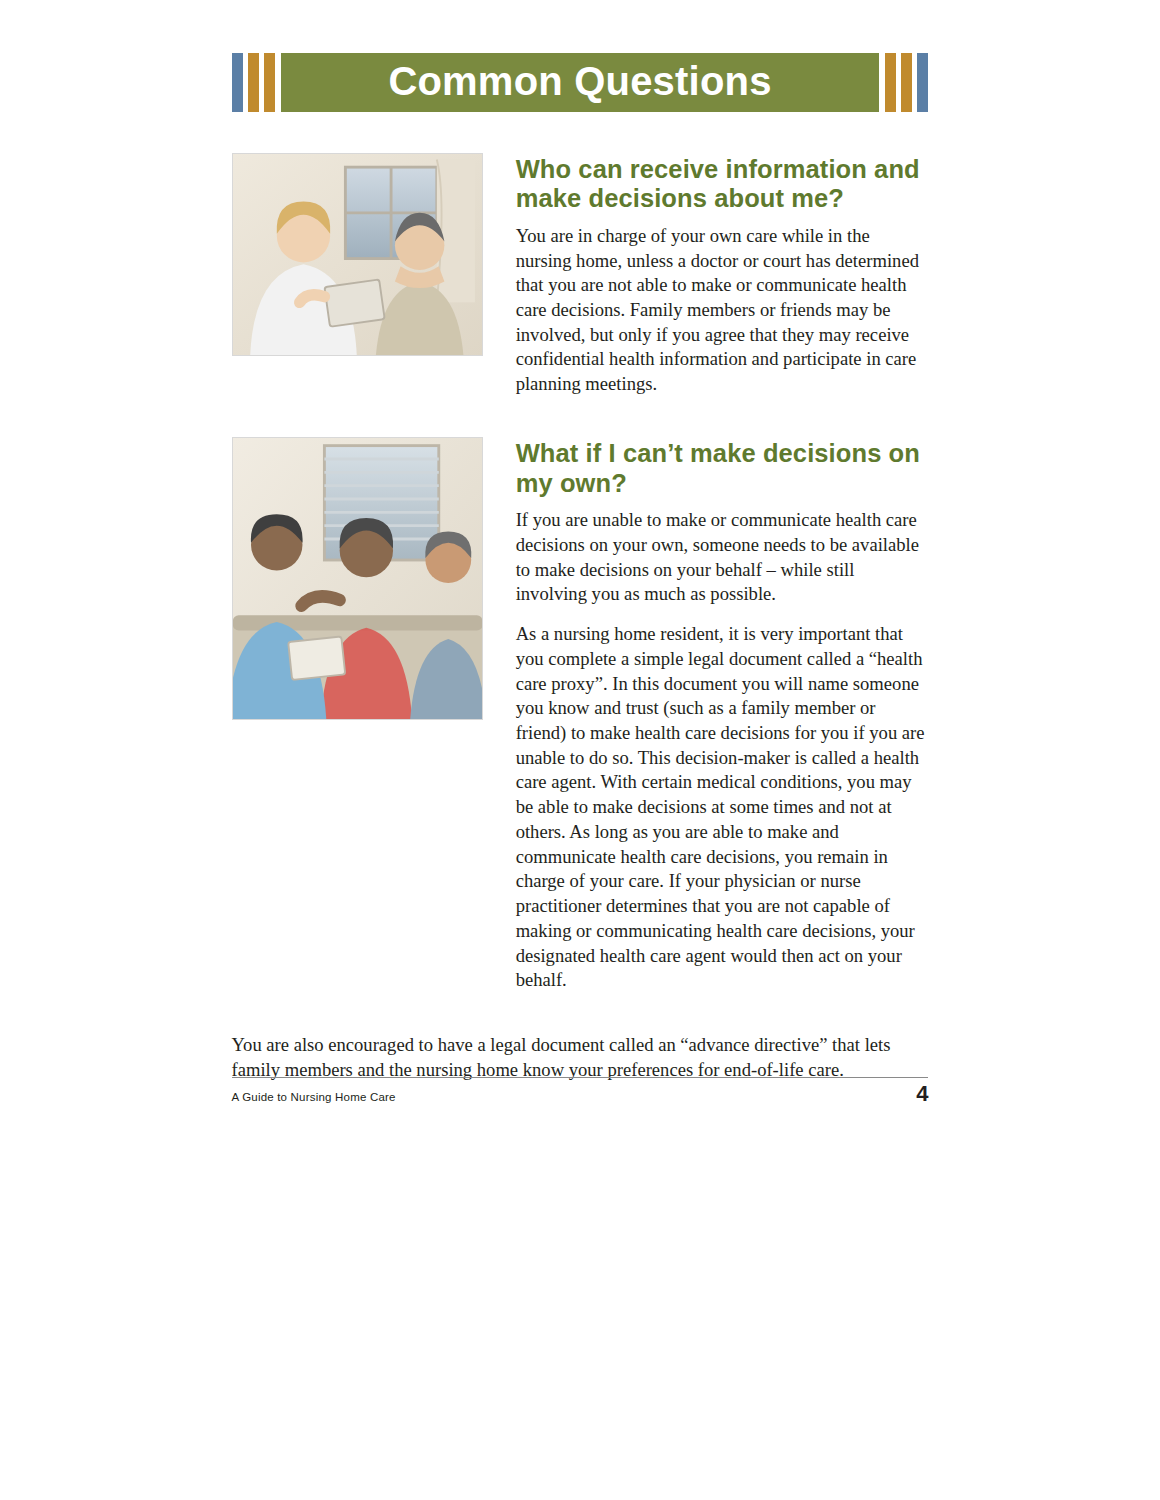Common Questions
Who can receive information and make decisions about me?
You are in charge of your own care while in the nursing home, unless a doctor or court has determined that you are not able to make or communicate health care decisions. Family members or friends may be involved, but only if you agree that they may receive confidential health information and participate in care planning meetings.
What if I can’t make decisions on my own?
If you are unable to make or communicate health care decisions on your own, someone needs to be available to make decisions on your behalf – while still involving you as much as possible.
As a nursing home resident, it is very important that you complete a simple legal document called a “health care proxy”. In this document you will name someone you know and trust (such as a family member or friend) to make health care decisions for you if you are unable to do so. This decision-maker is called a health care agent. With certain medical conditions, you may be able to make decisions at some times and not at others. As long as you are able to make and communicate health care decisions, you remain in charge of your care. If your physician or nurse practitioner determines that you are not capable of making or communicating health care decisions, your designated health care agent would then act on your behalf.
You are also encouraged to have a legal document called an “advance directive” that lets family members and the nursing home know your preferences for end-of-life care.
A Guide to Nursing Home Care
4